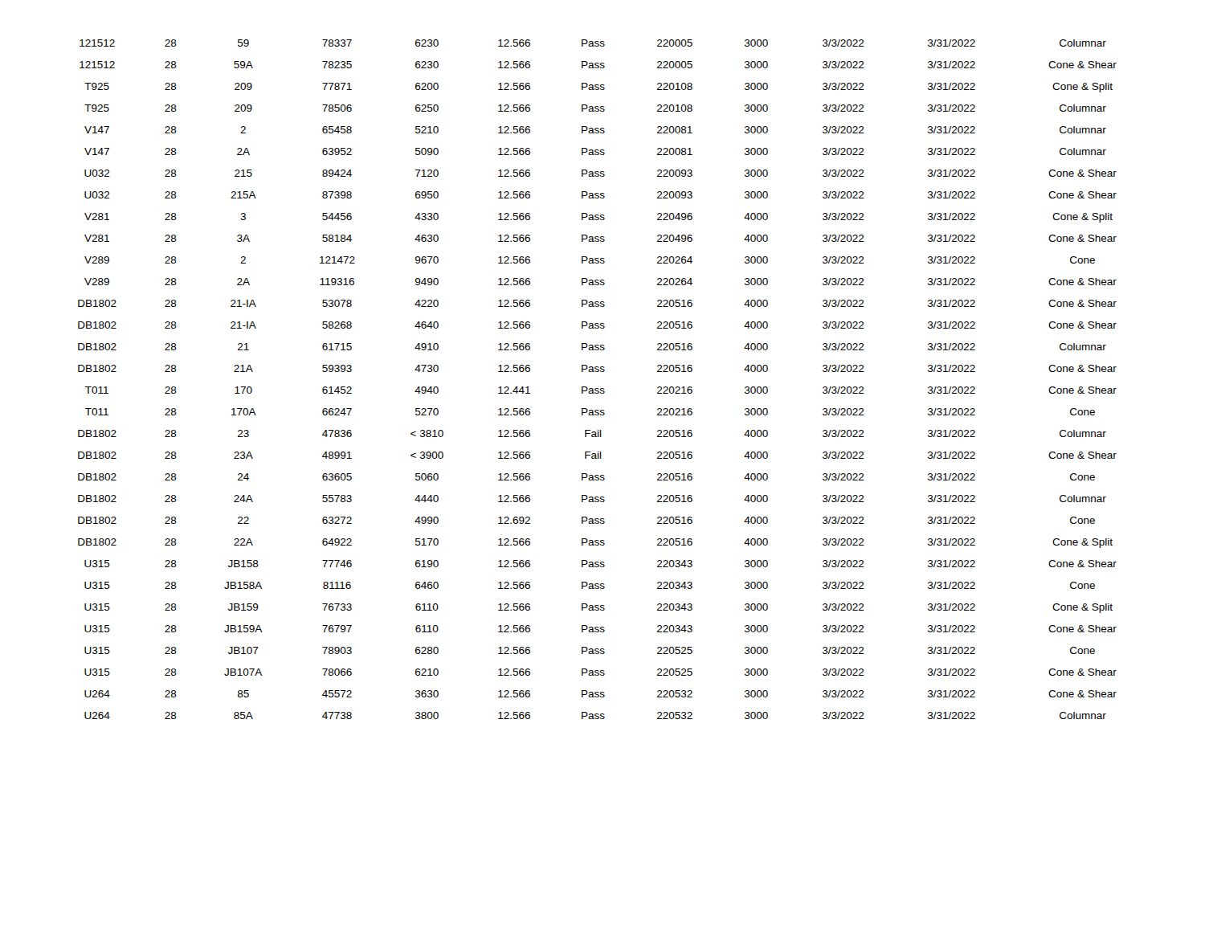| 121512 | 28 | 59 | 78337 | 6230 | 12.566 | Pass | 220005 | 3000 | 3/3/2022 | 3/31/2022 | Columnar |
| 121512 | 28 | 59A | 78235 | 6230 | 12.566 | Pass | 220005 | 3000 | 3/3/2022 | 3/31/2022 | Cone & Shear |
| T925 | 28 | 209 | 77871 | 6200 | 12.566 | Pass | 220108 | 3000 | 3/3/2022 | 3/31/2022 | Cone & Split |
| T925 | 28 | 209 | 78506 | 6250 | 12.566 | Pass | 220108 | 3000 | 3/3/2022 | 3/31/2022 | Columnar |
| V147 | 28 | 2 | 65458 | 5210 | 12.566 | Pass | 220081 | 3000 | 3/3/2022 | 3/31/2022 | Columnar |
| V147 | 28 | 2A | 63952 | 5090 | 12.566 | Pass | 220081 | 3000 | 3/3/2022 | 3/31/2022 | Columnar |
| U032 | 28 | 215 | 89424 | 7120 | 12.566 | Pass | 220093 | 3000 | 3/3/2022 | 3/31/2022 | Cone & Shear |
| U032 | 28 | 215A | 87398 | 6950 | 12.566 | Pass | 220093 | 3000 | 3/3/2022 | 3/31/2022 | Cone & Shear |
| V281 | 28 | 3 | 54456 | 4330 | 12.566 | Pass | 220496 | 4000 | 3/3/2022 | 3/31/2022 | Cone & Split |
| V281 | 28 | 3A | 58184 | 4630 | 12.566 | Pass | 220496 | 4000 | 3/3/2022 | 3/31/2022 | Cone & Shear |
| V289 | 28 | 2 | 121472 | 9670 | 12.566 | Pass | 220264 | 3000 | 3/3/2022 | 3/31/2022 | Cone |
| V289 | 28 | 2A | 119316 | 9490 | 12.566 | Pass | 220264 | 3000 | 3/3/2022 | 3/31/2022 | Cone & Shear |
| DB1802 | 28 | 21-IA | 53078 | 4220 | 12.566 | Pass | 220516 | 4000 | 3/3/2022 | 3/31/2022 | Cone & Shear |
| DB1802 | 28 | 21-IA | 58268 | 4640 | 12.566 | Pass | 220516 | 4000 | 3/3/2022 | 3/31/2022 | Cone & Shear |
| DB1802 | 28 | 21 | 61715 | 4910 | 12.566 | Pass | 220516 | 4000 | 3/3/2022 | 3/31/2022 | Columnar |
| DB1802 | 28 | 21A | 59393 | 4730 | 12.566 | Pass | 220516 | 4000 | 3/3/2022 | 3/31/2022 | Cone & Shear |
| T011 | 28 | 170 | 61452 | 4940 | 12.441 | Pass | 220216 | 3000 | 3/3/2022 | 3/31/2022 | Cone & Shear |
| T011 | 28 | 170A | 66247 | 5270 | 12.566 | Pass | 220216 | 3000 | 3/3/2022 | 3/31/2022 | Cone |
| DB1802 | 28 | 23 | 47836 | < 3810 | 12.566 | Fail | 220516 | 4000 | 3/3/2022 | 3/31/2022 | Columnar |
| DB1802 | 28 | 23A | 48991 | < 3900 | 12.566 | Fail | 220516 | 4000 | 3/3/2022 | 3/31/2022 | Cone & Shear |
| DB1802 | 28 | 24 | 63605 | 5060 | 12.566 | Pass | 220516 | 4000 | 3/3/2022 | 3/31/2022 | Cone |
| DB1802 | 28 | 24A | 55783 | 4440 | 12.566 | Pass | 220516 | 4000 | 3/3/2022 | 3/31/2022 | Columnar |
| DB1802 | 28 | 22 | 63272 | 4990 | 12.692 | Pass | 220516 | 4000 | 3/3/2022 | 3/31/2022 | Cone |
| DB1802 | 28 | 22A | 64922 | 5170 | 12.566 | Pass | 220516 | 4000 | 3/3/2022 | 3/31/2022 | Cone & Split |
| U315 | 28 | JB158 | 77746 | 6190 | 12.566 | Pass | 220343 | 3000 | 3/3/2022 | 3/31/2022 | Cone & Shear |
| U315 | 28 | JB158A | 81116 | 6460 | 12.566 | Pass | 220343 | 3000 | 3/3/2022 | 3/31/2022 | Cone |
| U315 | 28 | JB159 | 76733 | 6110 | 12.566 | Pass | 220343 | 3000 | 3/3/2022 | 3/31/2022 | Cone & Split |
| U315 | 28 | JB159A | 76797 | 6110 | 12.566 | Pass | 220343 | 3000 | 3/3/2022 | 3/31/2022 | Cone & Shear |
| U315 | 28 | JB107 | 78903 | 6280 | 12.566 | Pass | 220525 | 3000 | 3/3/2022 | 3/31/2022 | Cone |
| U315 | 28 | JB107A | 78066 | 6210 | 12.566 | Pass | 220525 | 3000 | 3/3/2022 | 3/31/2022 | Cone & Shear |
| U264 | 28 | 85 | 45572 | 3630 | 12.566 | Pass | 220532 | 3000 | 3/3/2022 | 3/31/2022 | Cone & Shear |
| U264 | 28 | 85A | 47738 | 3800 | 12.566 | Pass | 220532 | 3000 | 3/3/2022 | 3/31/2022 | Columnar |